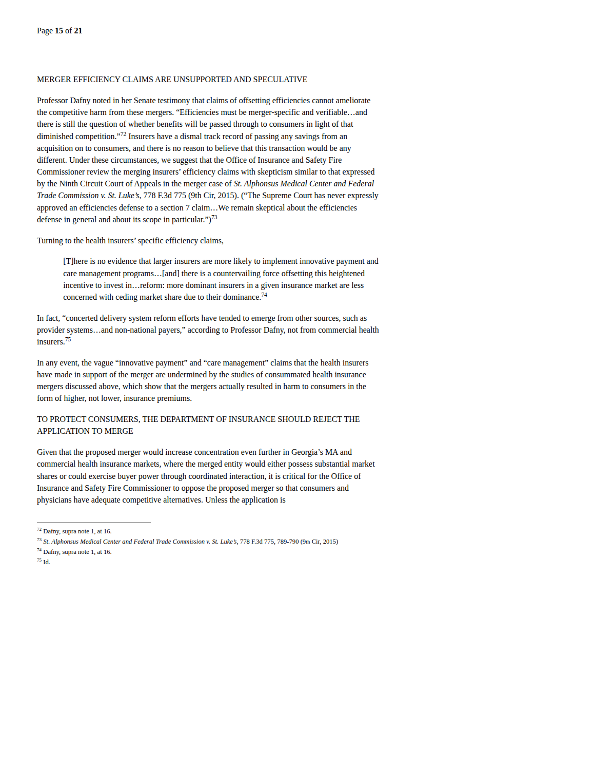Page 15 of 21
Merger Efficiency Claims Are Unsupported and Speculative
Professor Dafny noted in her Senate testimony that claims of offsetting efficiencies cannot ameliorate the competitive harm from these mergers. “Efficiencies must be merger-specific and verifiable…and there is still the question of whether benefits will be passed through to consumers in light of that diminished competition.”72 Insurers have a dismal track record of passing any savings from an acquisition on to consumers, and there is no reason to believe that this transaction would be any different. Under these circumstances, we suggest that the Office of Insurance and Safety Fire Commissioner review the merging insurers’ efficiency claims with skepticism similar to that expressed by the Ninth Circuit Court of Appeals in the merger case of St. Alphonsus Medical Center and Federal Trade Commission v. St. Luke’s, 778 F.3d 775 (9th Cir, 2015). (“The Supreme Court has never expressly approved an efficiencies defense to a section 7 claim…We remain skeptical about the efficiencies defense in general and about its scope in particular.”)73
Turning to the health insurers’ specific efficiency claims,
[T]here is no evidence that larger insurers are more likely to implement innovative payment and care management programs…[and] there is a countervailing force offsetting this heightened incentive to invest in…reform: more dominant insurers in a given insurance market are less concerned with ceding market share due to their dominance.74
In fact, “concerted delivery system reform efforts have tended to emerge from other sources, such as provider systems…and non-national payers,” according to Professor Dafny, not from commercial health insurers.75
In any event, the vague “innovative payment” and “care management” claims that the health insurers have made in support of the merger are undermined by the studies of consummated health insurance mergers discussed above, which show that the mergers actually resulted in harm to consumers in the form of higher, not lower, insurance premiums.
To Protect Consumers, the Department of Insurance Should Reject the Application to Merge
Given that the proposed merger would increase concentration even further in Georgia’s MA and commercial health insurance markets, where the merged entity would either possess substantial market shares or could exercise buyer power through coordinated interaction, it is critical for the Office of Insurance and Safety Fire Commissioner to oppose the proposed merger so that consumers and physicians have adequate competitive alternatives. Unless the application is
72 Dafny, supra note 1, at 16.
73 St. Alphonsus Medical Center and Federal Trade Commission v. St. Luke’s, 778 F.3d 775, 789-790 (9th Cir, 2015)
74 Dafny, supra note 1, at 16.
75 Id.